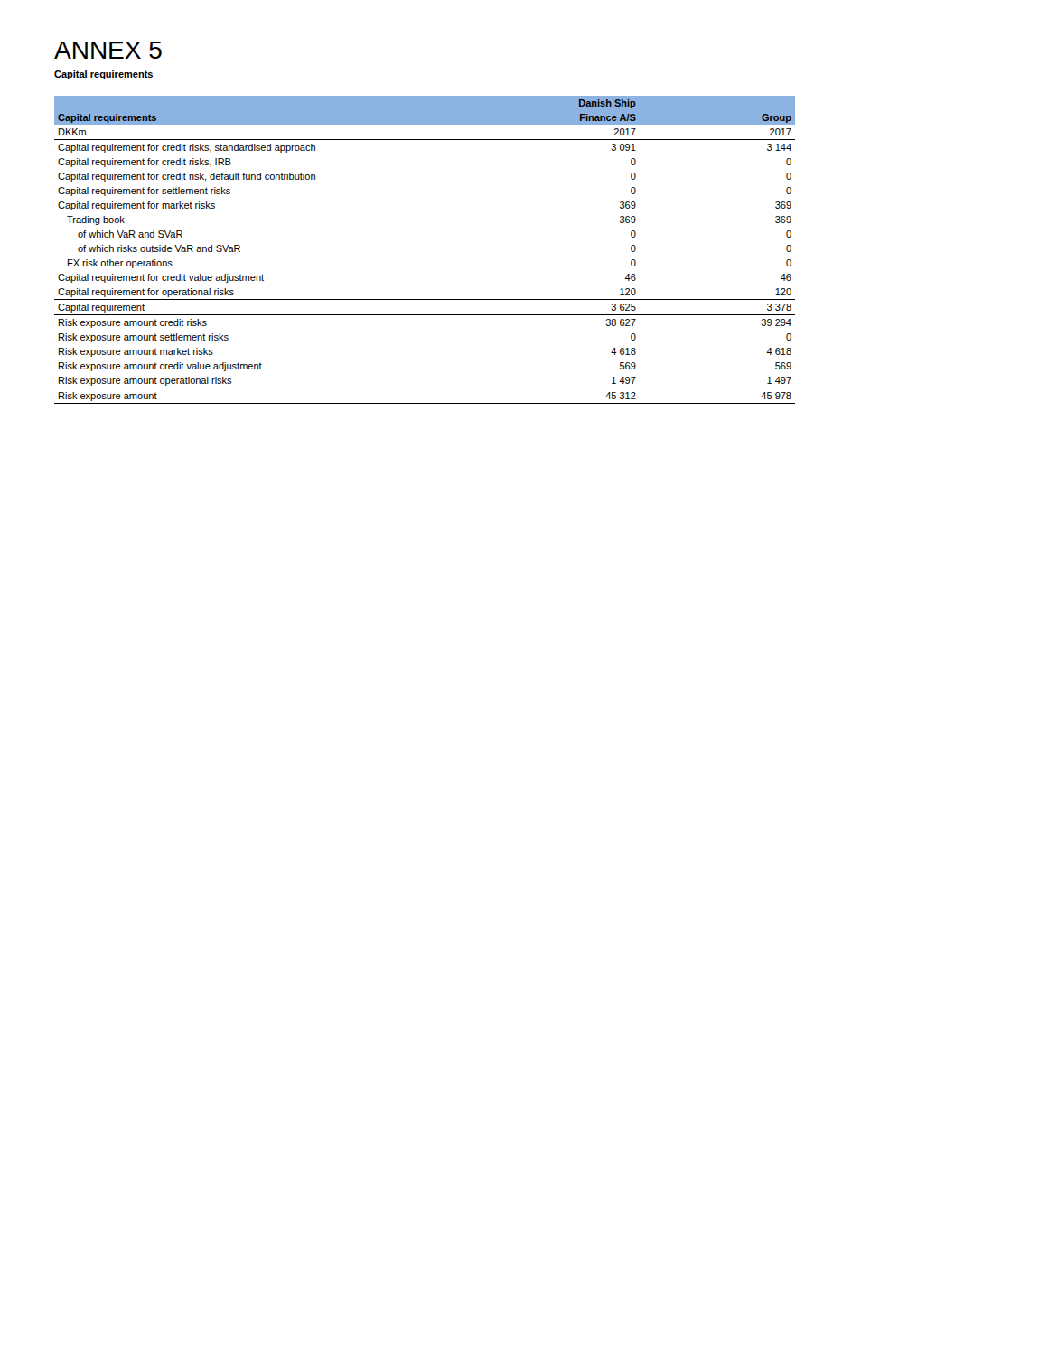ANNEX 5
Capital requirements
| | Danish Ship | |
| Capital requirements | Finance A/S | Group |
| DKKm | 2017 | 2017 |
| Capital requirement for credit risks, standardised approach | 3 091 | 3 144 |
| Capital requirement for credit risks, IRB | 0 | 0 |
| Capital requirement for credit risk, default fund contribution | 0 | 0 |
| Capital requirement for settlement risks | 0 | 0 |
| Capital requirement for market risks | 369 | 369 |
| Trading book | 369 | 369 |
| of which VaR and SVaR | 0 | 0 |
| of which risks outside VaR and SVaR | 0 | 0 |
| FX risk other operations | 0 | 0 |
| Capital requirement for credit value adjustment | 46 | 46 |
| Capital requirement for operational risks | 120 | 120 |
| Capital requirement | 3 625 | 3 378 |
| Risk exposure amount credit risks | 38 627 | 39 294 |
| Risk exposure amount settlement risks | 0 | 0 |
| Risk exposure amount market risks | 4 618 | 4 618 |
| Risk exposure amount credit value adjustment | 569 | 569 |
| Risk exposure amount operational risks | 1 497 | 1 497 |
| Risk exposure amount | 45 312 | 45 978 |